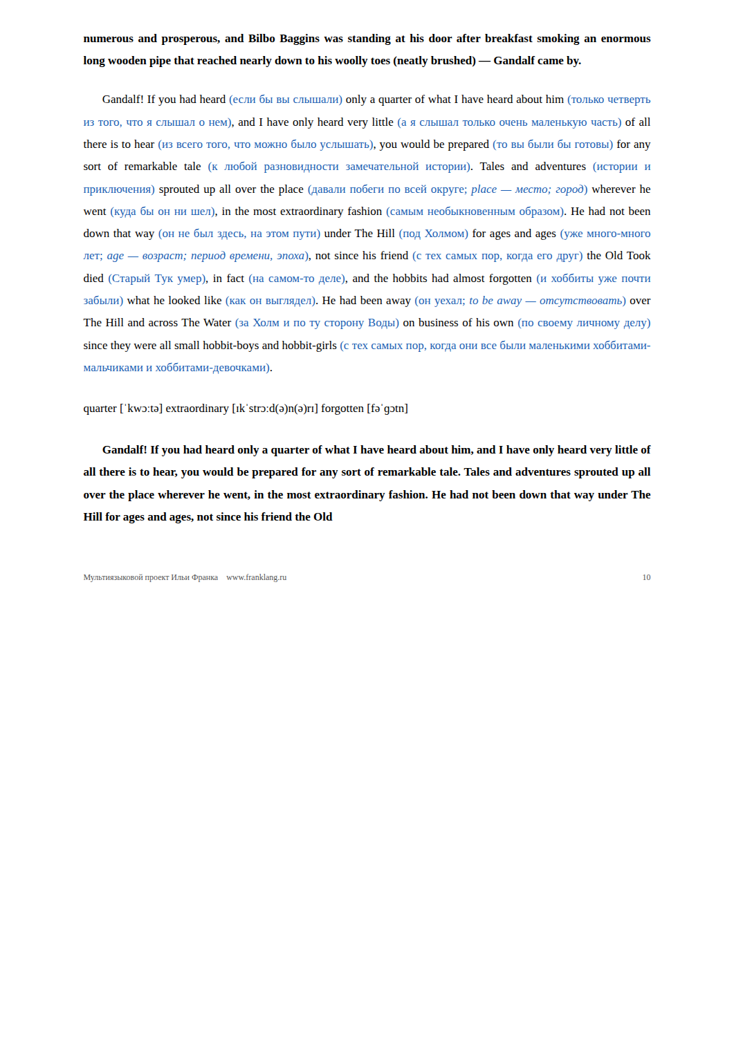numerous and prosperous, and Bilbo Baggins was standing at his door after breakfast smoking an enormous long wooden pipe that reached nearly down to his woolly toes (neatly brushed) — Gandalf came by.
Gandalf! If you had heard (если бы вы слышали) only a quarter of what I have heard about him (только четверть из того, что я слышал о нем), and I have only heard very little (а я слышал только очень маленькую часть) of all there is to hear (из всего того, что можно было услышать), you would be prepared (то вы были бы готовы) for any sort of remarkable tale (к любой разновидности замечательной истории). Tales and adventures (истории и приключения) sprouted up all over the place (давали побеги по всей округе; place — место; город) wherever he went (куда бы он ни шел), in the most extraordinary fashion (самым необыкновенным образом). He had not been down that way (он не был здесь, на этом пути) under The Hill (под Холмом) for ages and ages (уже много-много лет; age — возраст; период времени, эпоха), not since his friend (с тех самых пор, когда его друг) the Old Took died (Старый Тук умер), in fact (на самом-то деле), and the hobbits had almost forgotten (и хоббиты уже почти забыли) what he looked like (как он выглядел). He had been away (он уехал; to be away — отсутствовать) over The Hill and across The Water (за Холм и по ту сторону Воды) on business of his own (по своему личному делу) since they were all small hobbit-boys and hobbit-girls (с тех самых пор, когда они все были маленькими хоббитами-мальчиками и хоббитами-девочками).
quarter [ˈkwɔːtə] extraordinary [ɪkˈstrɔːd(ə)n(ə)rɪ] forgotten [fəˈɡɔtn]
Gandalf! If you had heard only a quarter of what I have heard about him, and I have only heard very little of all there is to hear, you would be prepared for any sort of remarkable tale. Tales and adventures sprouted up all over the place wherever he went, in the most extraordinary fashion. He had not been down that way under The Hill for ages and ages, not since his friend the Old
Мультиязыковой проект Ильи Франка www.franklang.ru
10